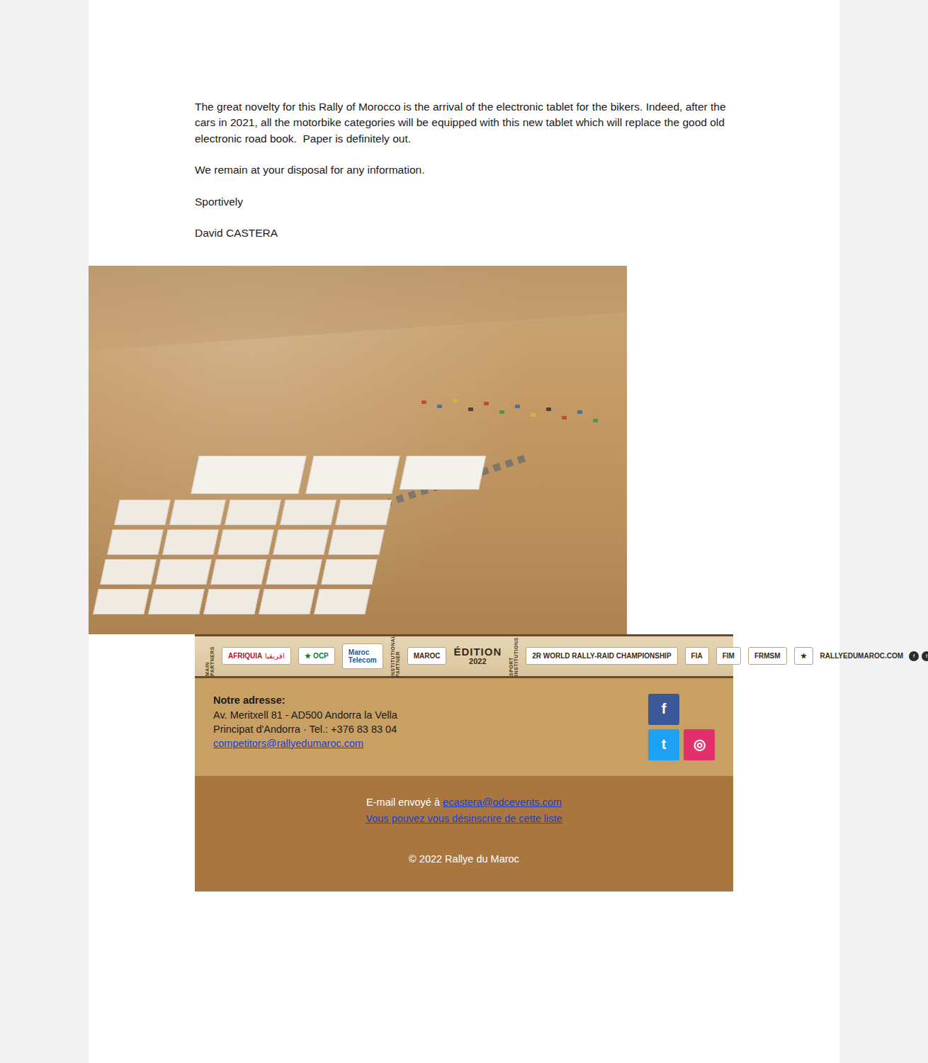The great novelty for this Rally of Morocco is the arrival of the electronic tablet for the bikers. Indeed, after the cars in 2021, all the motorbike categories will be equipped with this new tablet which will replace the good old electronic road book. Paper is definitely out.
We remain at your disposal for any information.
Sportively
David CASTERA
MAIN PARTNERS
AFRIQUIA افريقيا
★ OCP
Maroc
Telecom
INSTITUTIONAL PARTNER
MAROC
ÉDITION2022
SPORT INSTITUTIONS
2R WORLD RALLY-RAID CHAMPIONSHIP
FIA
FIM
FRMSM
★
RALLYEDUMAROC.COM
ftig▶
Notre adresse: Av. Meritxell 81 - AD500 Andorra la Vella
Principat d'Andorra · Tel.: +376 83 83 04
competitors@rallyedumaroc.com
f
t
◎
E-mail envoyé à ecastera@odcevents.com
Vous pouvez vous désinscrire de cette liste
© 2022 Rallye du Maroc